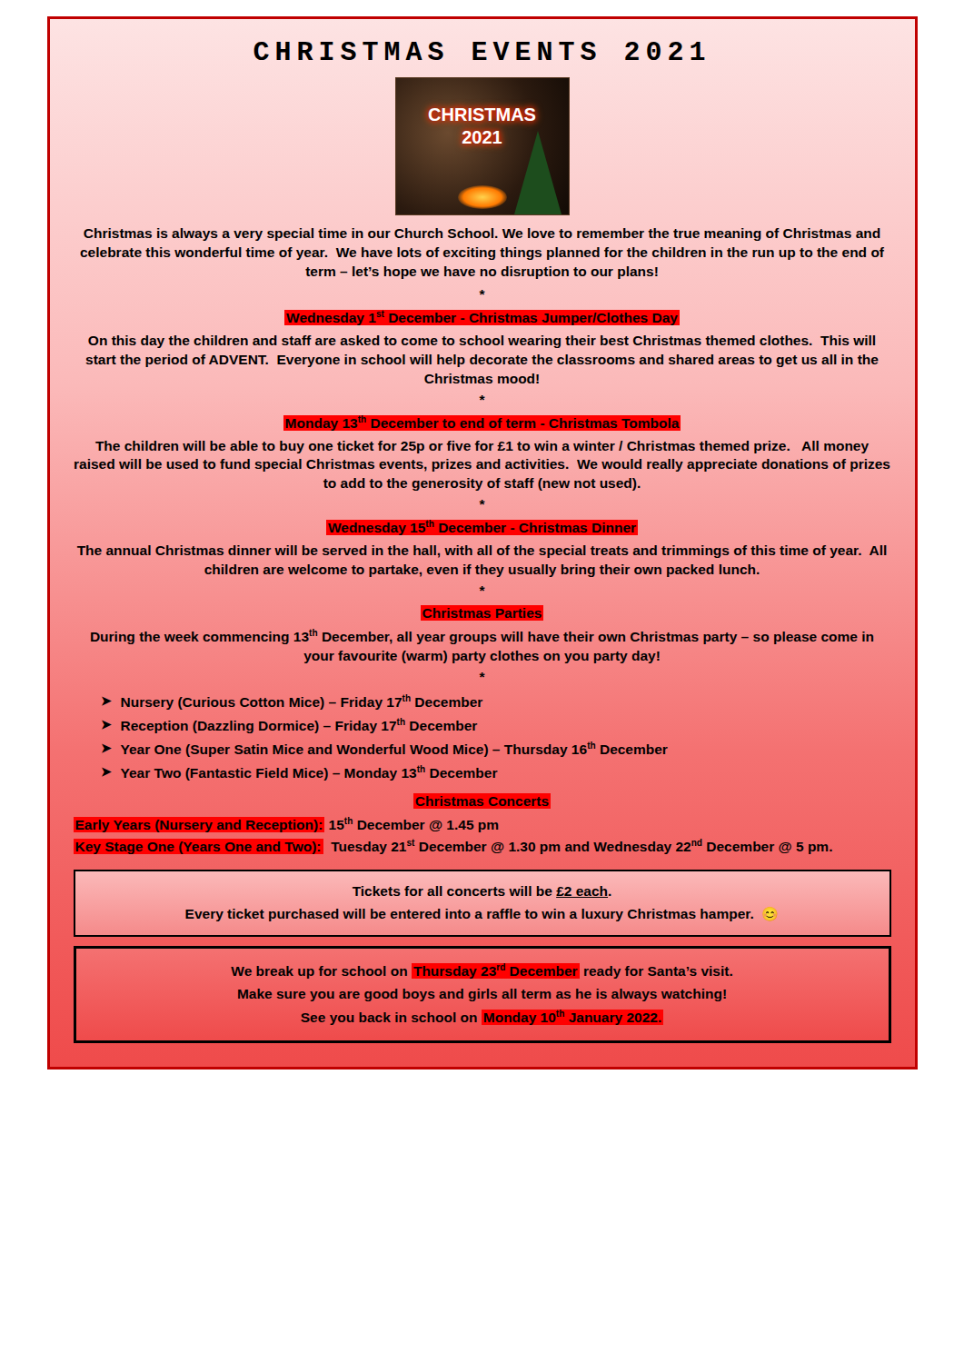CHRISTMAS EVENTS 2021
CHRISTMAS
2021
Christmas is always a very special time in our Church School. We love to remember the true meaning of Christmas and celebrate this wonderful time of year. We have lots of exciting things planned for the children in the run up to the end of term – let’s hope we have no disruption to our plans!
*
Wednesday 1st December - Christmas Jumper/Clothes Day
On this day the children and staff are asked to come to school wearing their best Christmas themed clothes. This will start the period of ADVENT. Everyone in school will help decorate the classrooms and shared areas to get us all in the Christmas mood!
*
Monday 13th December to end of term - Christmas Tombola
The children will be able to buy one ticket for 25p or five for £1 to win a winter / Christmas themed prize. All money raised will be used to fund special Christmas events, prizes and activities. We would really appreciate donations of prizes to add to the generosity of staff (new not used).
*
Wednesday 15th December - Christmas Dinner
The annual Christmas dinner will be served in the hall, with all of the special treats and trimmings of this time of year. All children are welcome to partake, even if they usually bring their own packed lunch.
*
Christmas Parties
During the week commencing 13th December, all year groups will have their own Christmas party – so please come in your favourite (warm) party clothes on you party day!
*
Nursery (Curious Cotton Mice) – Friday 17th December
Reception (Dazzling Dormice) – Friday 17th December
Year One (Super Satin Mice and Wonderful Wood Mice) – Thursday 16th December
Year Two (Fantastic Field Mice) – Monday 13th December
Christmas Concerts
Early Years (Nursery and Reception): 15th December @ 1.45 pm
Key Stage One (Years One and Two): Tuesday 21st December @ 1.30 pm and Wednesday 22nd December @ 5 pm.
Tickets for all concerts will be £2 each.
Every ticket purchased will be entered into a raffle to win a luxury Christmas hamper. 😊
We break up for school on Thursday 23rd December ready for Santa’s visit.
Make sure you are good boys and girls all term as he is always watching!
See you back in school on Monday 10th January 2022.